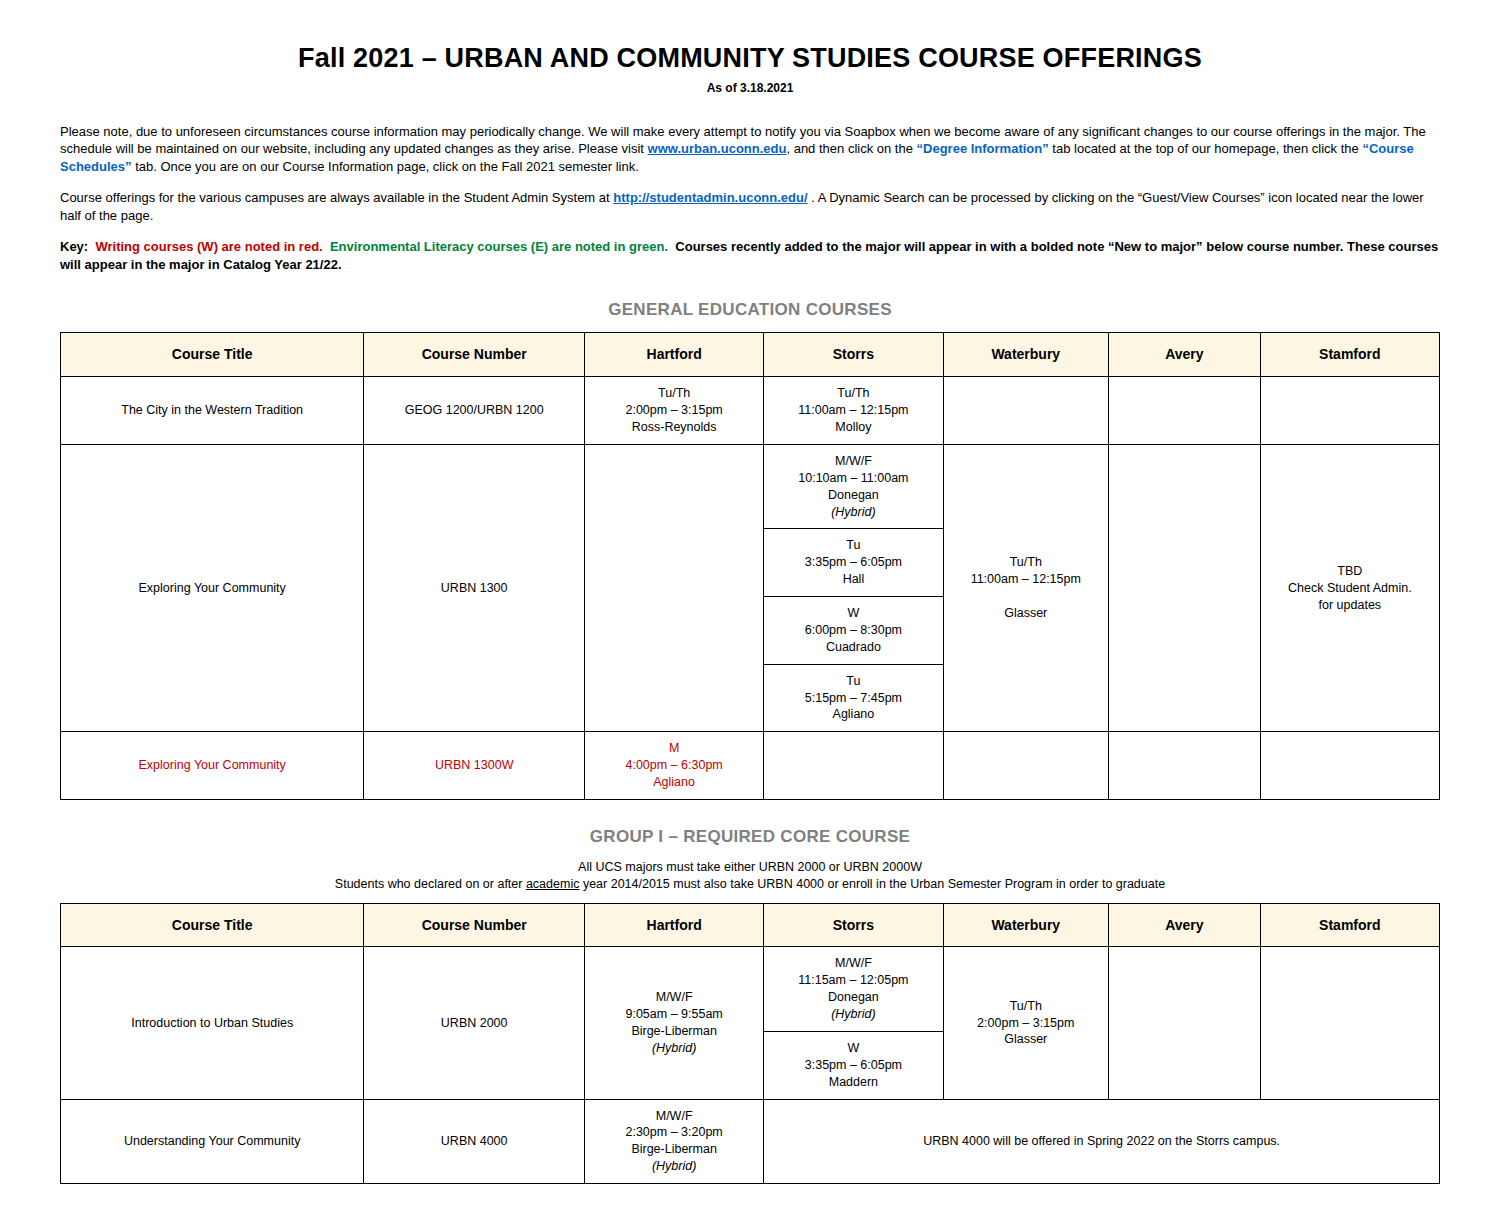Fall 2021 – URBAN AND COMMUNITY STUDIES COURSE OFFERINGS
As of 3.18.2021
Please note, due to unforeseen circumstances course information may periodically change. We will make every attempt to notify you via Soapbox when we become aware of any significant changes to our course offerings in the major. The schedule will be maintained on our website, including any updated changes as they arise. Please visit www.urban.uconn.edu, and then click on the “Degree Information” tab located at the top of our homepage, then click the “Course Schedules” tab. Once you are on our Course Information page, click on the Fall 2021 semester link.
Course offerings for the various campuses are always available in the Student Admin System at http://studentadmin.uconn.edu/ . A Dynamic Search can be processed by clicking on the “Guest/View Courses” icon located near the lower half of the page.
Key: Writing courses (W) are noted in red. Environmental Literacy courses (E) are noted in green. Courses recently added to the major will appear in with a bolded note “New to major” below course number. These courses will appear in the major in Catalog Year 21/22.
GENERAL EDUCATION COURSES
| Course Title | Course Number | Hartford | Storrs | Waterbury | Avery | Stamford |
| --- | --- | --- | --- | --- | --- | --- |
| The City in the Western Tradition | GEOG 1200/URBN 1200 | Tu/Th 2:00pm – 3:15pm Ross-Reynolds | Tu/Th 11:00am – 12:15pm Molloy | | | |
| Exploring Your Community | URBN 1300 | | / M/W/F 10:10am – 11:00am Donegan (Hybrid) / / Tu 3:35pm – 6:05pm Hall / / W 6:00pm – 8:30pm Cuadrado / / Tu 5:15pm – 7:45pm Agliano / | Tu/Th 11:00am – 12:15pm Glasser | | TBD Check Student Admin. for updates |
| Exploring Your Community | URBN 1300W | M 4:00pm – 6:30pm Agliano | | | | |
GROUP I – REQUIRED CORE COURSE
All UCS majors must take either URBN 2000 or URBN 2000W
Students who declared on or after academic year 2014/2015 must also take URBN 4000 or enroll in the Urban Semester Program in order to graduate
| Course Title | Course Number | Hartford | Storrs | Waterbury | Avery | Stamford |
| --- | --- | --- | --- | --- | --- | --- |
| Introduction to Urban Studies | URBN 2000 | M/W/F 9:05am – 9:55am Birge-Liberman (Hybrid) | / M/W/F 11:15am – 12:05pm Donegan (Hybrid) / / W 3:35pm – 6:05pm Maddern / | Tu/Th 2:00pm – 3:15pm Glasser | | |
| Understanding Your Community | URBN 4000 | M/W/F 2:30pm – 3:20pm Birge-Liberman (Hybrid) | URBN 4000 will be offered in Spring 2022 on the Storrs campus. |